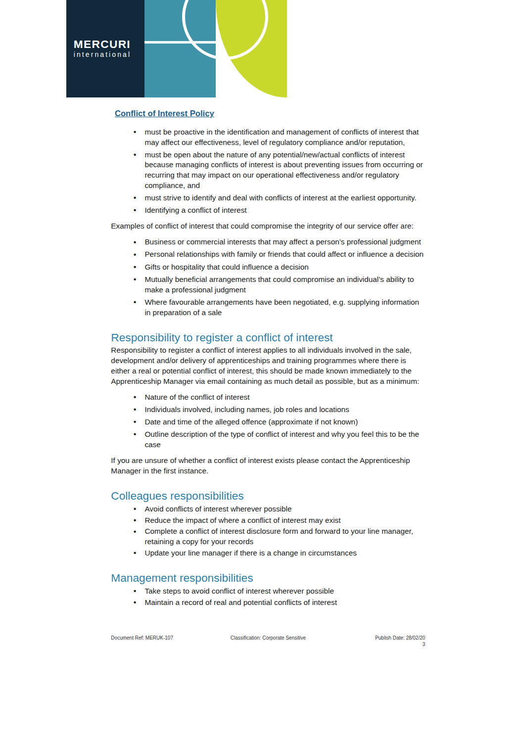MERCURI
international
Conflict of Interest Policy
must be proactive in the identification and management of conflicts of interest that may affect our effectiveness, level of regulatory compliance and/or reputation,
must be open about the nature of any potential/new/actual conflicts of interest because managing conflicts of interest is about preventing issues from occurring or recurring that may impact on our operational effectiveness and/or regulatory compliance, and
must strive to identify and deal with conflicts of interest at the earliest opportunity.
Identifying a conflict of interest
Examples of conflict of interest that could compromise the integrity of our service offer are:
Business or commercial interests that may affect a person’s professional judgment
Personal relationships with family or friends that could affect or influence a decision
Gifts or hospitality that could influence a decision
Mutually beneficial arrangements that could compromise an individual’s ability to make a professional judgment
Where favourable arrangements have been negotiated, e.g. supplying information in preparation of a sale
Responsibility to register a conflict of interest
Responsibility to register a conflict of interest applies to all individuals involved in the sale, development and/or delivery of apprenticeships and training programmes where there is either a real or potential conflict of interest, this should be made known immediately to the Apprenticeship Manager via email containing as much detail as possible, but as a minimum:
Nature of the conflict of interest
Individuals involved, including names, job roles and locations
Date and time of the alleged offence (approximate if not known)
Outline description of the type of conflict of interest and why you feel this to be the case
If you are unsure of whether a conflict of interest exists please contact the Apprenticeship Manager in the first instance.
Colleagues responsibilities
Avoid conflicts of interest wherever possible
Reduce the impact of where a conflict of interest may exist
Complete a conflict of interest disclosure form and forward to your line manager, retaining a copy for your records
Update your line manager if there is a change in circumstances
Management responsibilities
Take steps to avoid conflict of interest wherever possible
Maintain a record of real and potential conflicts of interest
Document Ref: MERUK-107
Classification: Corporate Sensitive
Publish Date: 28/02/20
3